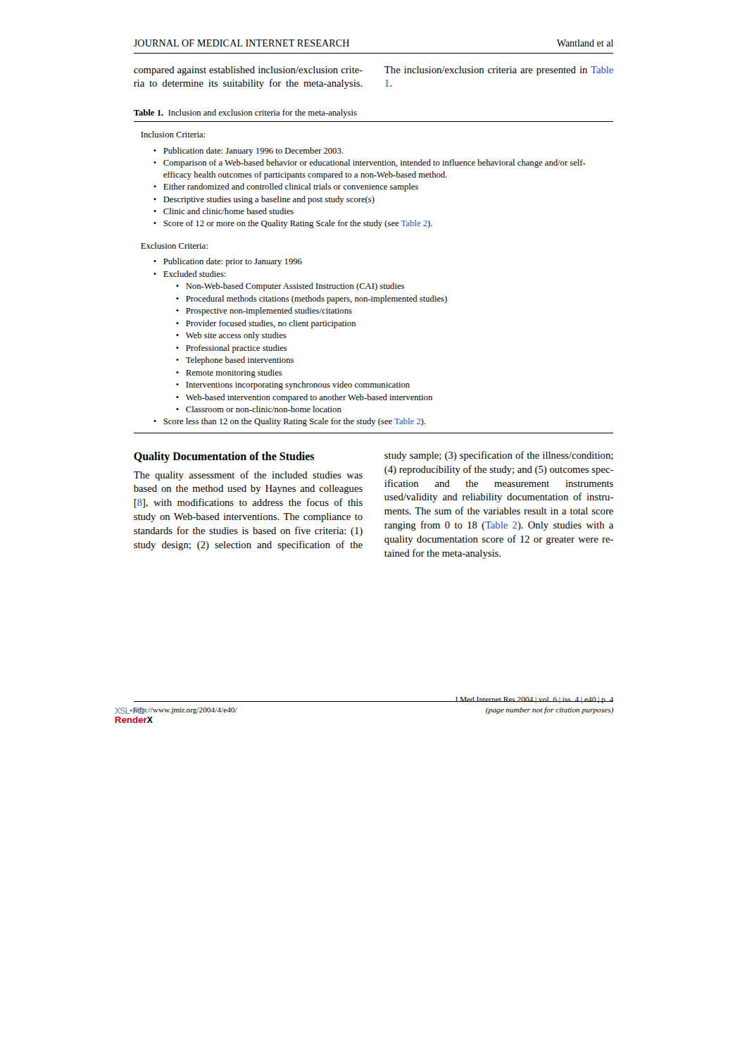JOURNAL OF MEDICAL INTERNET RESEARCH Wantland et al
compared against established inclusion/exclusion criteria to determine its suitability for the meta-analysis. The inclusion/exclusion criteria are presented in Table 1.
Table 1. Inclusion and exclusion criteria for the meta-analysis
Inclusion Criteria:
Publication date: January 1996 to December 2003.
Comparison of a Web-based behavior or educational intervention, intended to influence behavioral change and/or self-efficacy health outcomes of participants compared to a non-Web-based method.
Either randomized and controlled clinical trials or convenience samples
Descriptive studies using a baseline and post study score(s)
Clinic and clinic/home based studies
Score of 12 or more on the Quality Rating Scale for the study (see Table 2).
Exclusion Criteria:
Publication date: prior to January 1996
Excluded studies:
Non-Web-based Computer Assisted Instruction (CAI) studies
Procedural methods citations (methods papers, non-implemented studies)
Prospective non-implemented studies/citations
Provider focused studies, no client participation
Web site access only studies
Professional practice studies
Telephone based interventions
Remote monitoring studies
Interventions incorporating synchronous video communication
Web-based intervention compared to another Web-based intervention
Classroom or non-clinic/non-home location
Score less than 12 on the Quality Rating Scale for the study (see Table 2).
Quality Documentation of the Studies
The quality assessment of the included studies was based on the method used by Haynes and colleagues [8], with modifications to address the focus of this study on Web-based interventions. The compliance to standards for the studies is based on five criteria: (1) study design; (2) selection and specification of the study sample; (3) specification of the illness/condition; (4) reproducibility of the study; and (5) outcomes specification and the measurement instruments used/validity and reliability documentation of instruments. The sum of the variables result in a total score ranging from 0 to 18 (Table 2). Only studies with a quality documentation score of 12 or greater were retained for the meta-analysis.
http://www.jmir.org/2004/4/e40/
J Med Internet Res 2004 | vol. 6 | iss. 4 | e40 | p. 4
(page number not for citation purposes)
XSL•FO
Render X